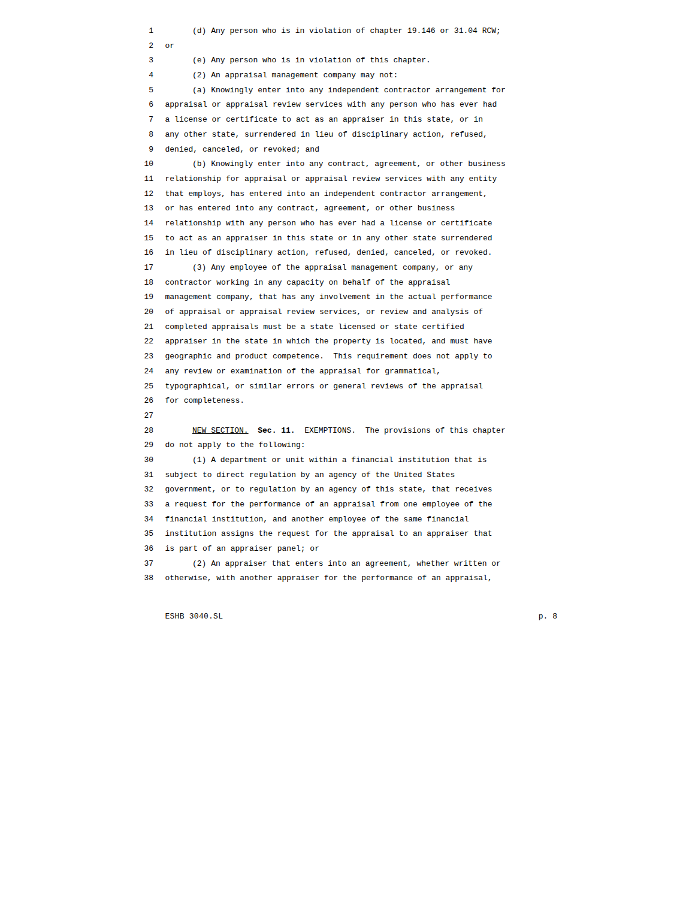(d) Any person who is in violation of chapter 19.146 or 31.04 RCW;
or
(e) Any person who is in violation of this chapter.
(2) An appraisal management company may not:
(a) Knowingly enter into any independent contractor arrangement for
appraisal or appraisal review services with any person who has ever had
a license or certificate to act as an appraiser in this state, or in
any other state, surrendered in lieu of disciplinary action, refused,
denied, canceled, or revoked; and
(b) Knowingly enter into any contract, agreement, or other business
relationship for appraisal or appraisal review services with any entity
that employs, has entered into an independent contractor arrangement,
or has entered into any contract, agreement, or other business
relationship with any person who has ever had a license or certificate
to act as an appraiser in this state or in any other state surrendered
in lieu of disciplinary action, refused, denied, canceled, or revoked.
(3) Any employee of the appraisal management company, or any
contractor working in any capacity on behalf of the appraisal
management company, that has any involvement in the actual performance
of appraisal or appraisal review services, or review and analysis of
completed appraisals must be a state licensed or state certified
appraiser in the state in which the property is located, and must have
geographic and product competence. This requirement does not apply to
any review or examination of the appraisal for grammatical,
typographical, or similar errors or general reviews of the appraisal
for completeness.
NEW SECTION. Sec. 11. EXEMPTIONS. The provisions of this chapter
do not apply to the following:
(1) A department or unit within a financial institution that is
subject to direct regulation by an agency of the United States
government, or to regulation by an agency of this state, that receives
a request for the performance of an appraisal from one employee of the
financial institution, and another employee of the same financial
institution assigns the request for the appraisal to an appraiser that
is part of an appraiser panel; or
(2) An appraiser that enters into an agreement, whether written or
otherwise, with another appraiser for the performance of an appraisal,
ESHB 3040.SL p. 8